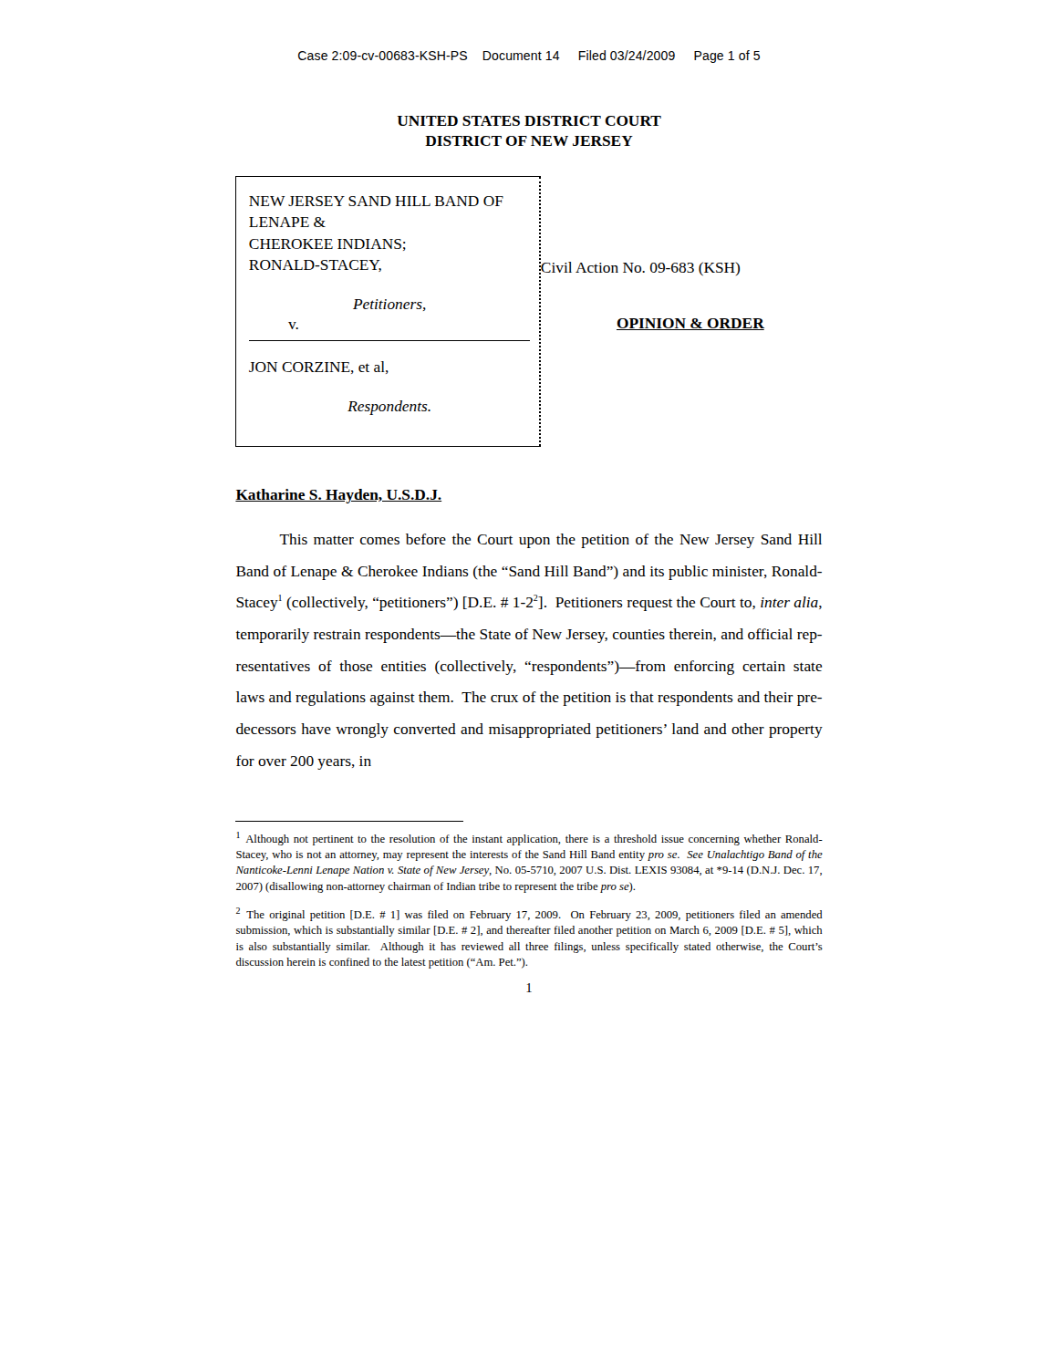Case 2:09-cv-00683-KSH-PS Document 14 Filed 03/24/2009 Page 1 of 5
UNITED STATES DISTRICT COURT
DISTRICT OF NEW JERSEY
| NEW JERSEY SAND HILL BAND OF LENAPE & CHEROKEE INDIANS; RONALD-STACEY, Petitioners, v. JON CORZINE, et al, Respondents. | Civil Action No. 09-683 (KSH) OPINION & ORDER |
Katharine S. Hayden, U.S.D.J.
This matter comes before the Court upon the petition of the New Jersey Sand Hill Band of Lenape & Cherokee Indians (the “Sand Hill Band”) and its public minister, Ronald-Stacey1 (collectively, “petitioners”) [D.E. # 1-22]. Petitioners request the Court to, inter alia, temporarily restrain respondents—the State of New Jersey, counties therein, and official representatives of those entities (collectively, “respondents”)—from enforcing certain state laws and regulations against them. The crux of the petition is that respondents and their predecessors have wrongly converted and misappropriated petitioners’ land and other property for over 200 years, in
1 Although not pertinent to the resolution of the instant application, there is a threshold issue concerning whether Ronald-Stacey, who is not an attorney, may represent the interests of the Sand Hill Band entity pro se. See Unalachtigo Band of the Nanticoke-Lenni Lenape Nation v. State of New Jersey, No. 05-5710, 2007 U.S. Dist. LEXIS 93084, at *9-14 (D.N.J. Dec. 17, 2007) (disallowing non-attorney chairman of Indian tribe to represent the tribe pro se).
2 The original petition [D.E. # 1] was filed on February 17, 2009. On February 23, 2009, petitioners filed an amended submission, which is substantially similar [D.E. # 2], and thereafter filed another petition on March 6, 2009 [D.E. # 5], which is also substantially similar. Although it has reviewed all three filings, unless specifically stated otherwise, the Court’s discussion herein is confined to the latest petition (“Am. Pet.”).
1